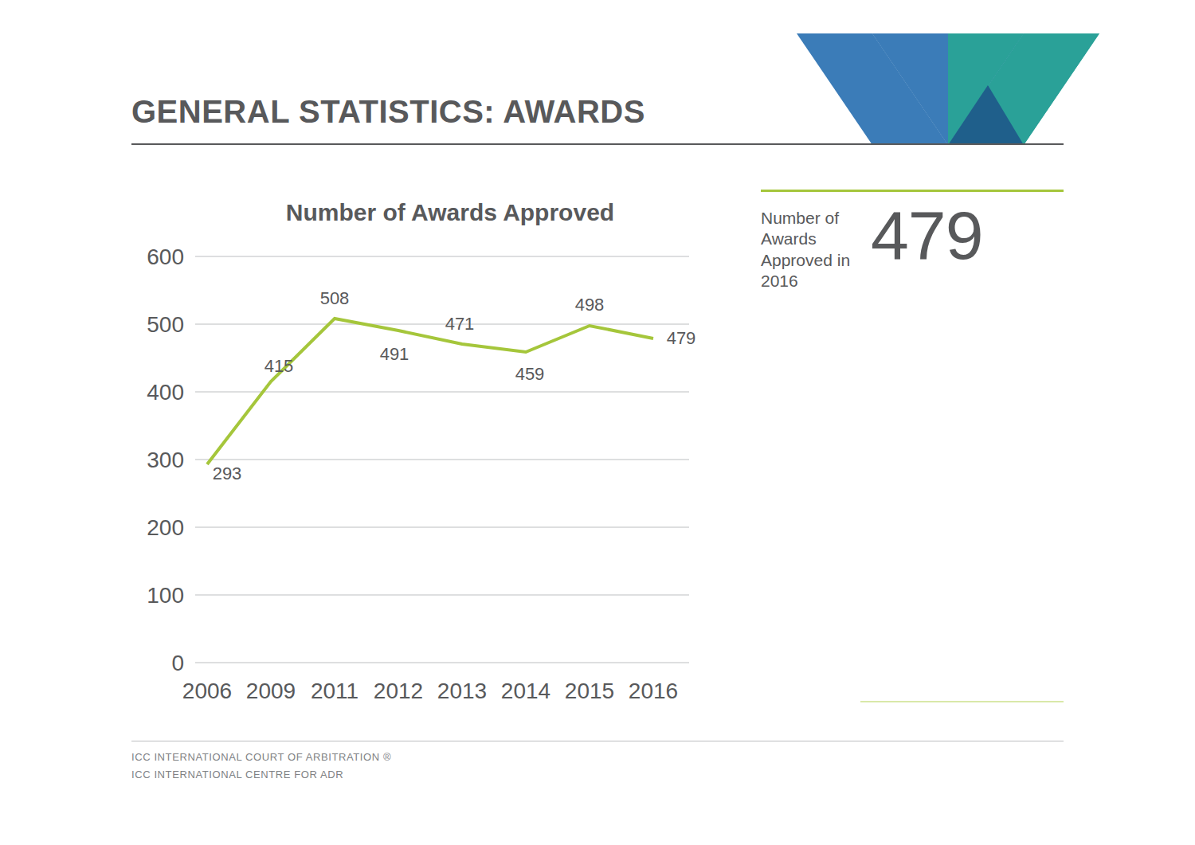GENERAL STATISTICS: AWARDS
Number of Awards Approved
600 500 400 300 200 100 0 293 415 508 491 471 459 498 479 2006 2009 2011 2012 2013 2014 2015 2016
Number of Awards Approved in 2016479
ICC INTERNATIONAL COURT OF ARBITRATION ®
ICC INTERNATIONAL CENTRE FOR ADR